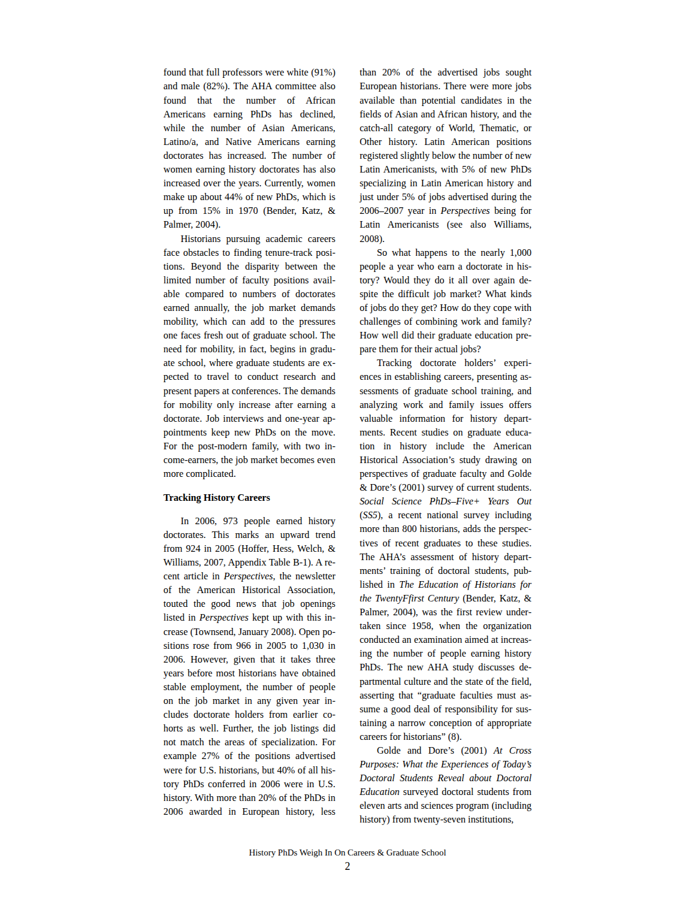found that full professors were white (91%) and male (82%). The AHA committee also found that the number of African Americans earning PhDs has declined, while the number of Asian Americans, Latino/a, and Native Americans earning doctorates has increased. The number of women earning history doctorates has also increased over the years. Currently, women make up about 44% of new PhDs, which is up from 15% in 1970 (Bender, Katz, & Palmer, 2004).
Historians pursuing academic careers face obstacles to finding tenure-track positions. Beyond the disparity between the limited number of faculty positions available compared to numbers of doctorates earned annually, the job market demands mobility, which can add to the pressures one faces fresh out of graduate school. The need for mobility, in fact, begins in graduate school, where graduate students are expected to travel to conduct research and present papers at conferences. The demands for mobility only increase after earning a doctorate. Job interviews and one-year appointments keep new PhDs on the move. For the post-modern family, with two income-earners, the job market becomes even more complicated.
Tracking History Careers
In 2006, 973 people earned history doctorates. This marks an upward trend from 924 in 2005 (Hoffer, Hess, Welch, & Williams, 2007, Appendix Table B-1). A recent article in Perspectives, the newsletter of the American Historical Association, touted the good news that job openings listed in Perspectives kept up with this increase (Townsend, January 2008). Open positions rose from 966 in 2005 to 1,030 in 2006. However, given that it takes three years before most historians have obtained stable employment, the number of people on the job market in any given year includes doctorate holders from earlier cohorts as well. Further, the job listings did not match the areas of specialization. For example 27% of the positions advertised were for U.S. historians, but 40% of all history PhDs conferred in 2006 were in U.S. history. With more than 20% of the PhDs in 2006 awarded in European history, less than 20% of the advertised jobs sought European historians. There were more jobs available than potential candidates in the fields of Asian and African history, and the catch-all category of World, Thematic, or Other history. Latin American positions registered slightly below the number of new Latin Americanists, with 5% of new PhDs specializing in Latin American history and just under 5% of jobs advertised during the 2006–2007 year in Perspectives being for Latin Americanists (see also Williams, 2008).
So what happens to the nearly 1,000 people a year who earn a doctorate in history? Would they do it all over again despite the difficult job market? What kinds of jobs do they get? How do they cope with challenges of combining work and family? How well did their graduate education prepare them for their actual jobs?
Tracking doctorate holders’ experiences in establishing careers, presenting assessments of graduate school training, and analyzing work and family issues offers valuable information for history departments. Recent studies on graduate education in history include the American Historical Association’s study drawing on perspectives of graduate faculty and Golde & Dore’s (2001) survey of current students. Social Science PhDs–Five+ Years Out (SS5), a recent national survey including more than 800 historians, adds the perspectives of recent graduates to these studies. The AHA’s assessment of history departments’ training of doctoral students, published in The Education of Historians for the TwentyFfirst Century (Bender, Katz, & Palmer, 2004), was the first review undertaken since 1958, when the organization conducted an examination aimed at increasing the number of people earning history PhDs. The new AHA study discusses departmental culture and the state of the field, asserting that “graduate faculties must assume a good deal of responsibility for sustaining a narrow conception of appropriate careers for historians” (8).
Golde and Dore’s (2001) At Cross Purposes: What the Experiences of Today’s Doctoral Students Reveal about Doctoral Education surveyed doctoral students from eleven arts and sciences program (including history) from twenty-seven institutions,
History PhDs Weigh In On Careers & Graduate School 2